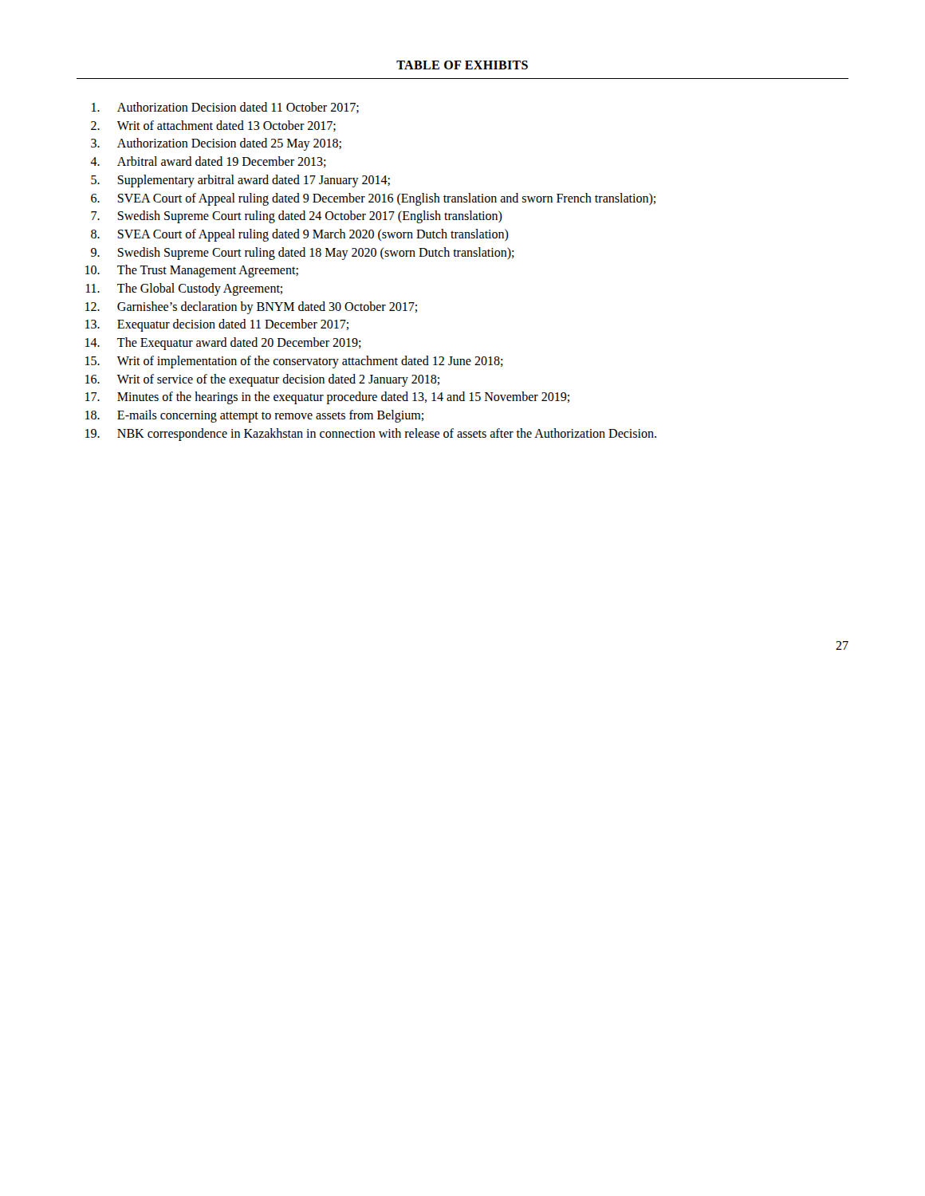Table of Exhibits
Authorization Decision dated 11 October 2017;
Writ of attachment dated 13 October 2017;
Authorization Decision dated 25 May 2018;
Arbitral award dated 19 December 2013;
Supplementary arbitral award dated 17 January 2014;
SVEA Court of Appeal ruling dated 9 December 2016 (English translation and sworn French translation);
Swedish Supreme Court ruling dated 24 October 2017 (English translation)
SVEA Court of Appeal ruling dated 9 March 2020 (sworn Dutch translation)
Swedish Supreme Court ruling dated 18 May 2020 (sworn Dutch translation);
The Trust Management Agreement;
The Global Custody Agreement;
Garnishee’s declaration by BNYM dated 30 October 2017;
Exequatur decision dated 11 December 2017;
The Exequatur award dated 20 December 2019;
Writ of implementation of the conservatory attachment dated 12 June 2018;
Writ of service of the exequatur decision dated 2 January 2018;
Minutes of the hearings in the exequatur procedure dated 13, 14 and 15 November 2019;
E-mails concerning attempt to remove assets from Belgium;
NBK correspondence in Kazakhstan in connection with release of assets after the Authorization Decision.
27